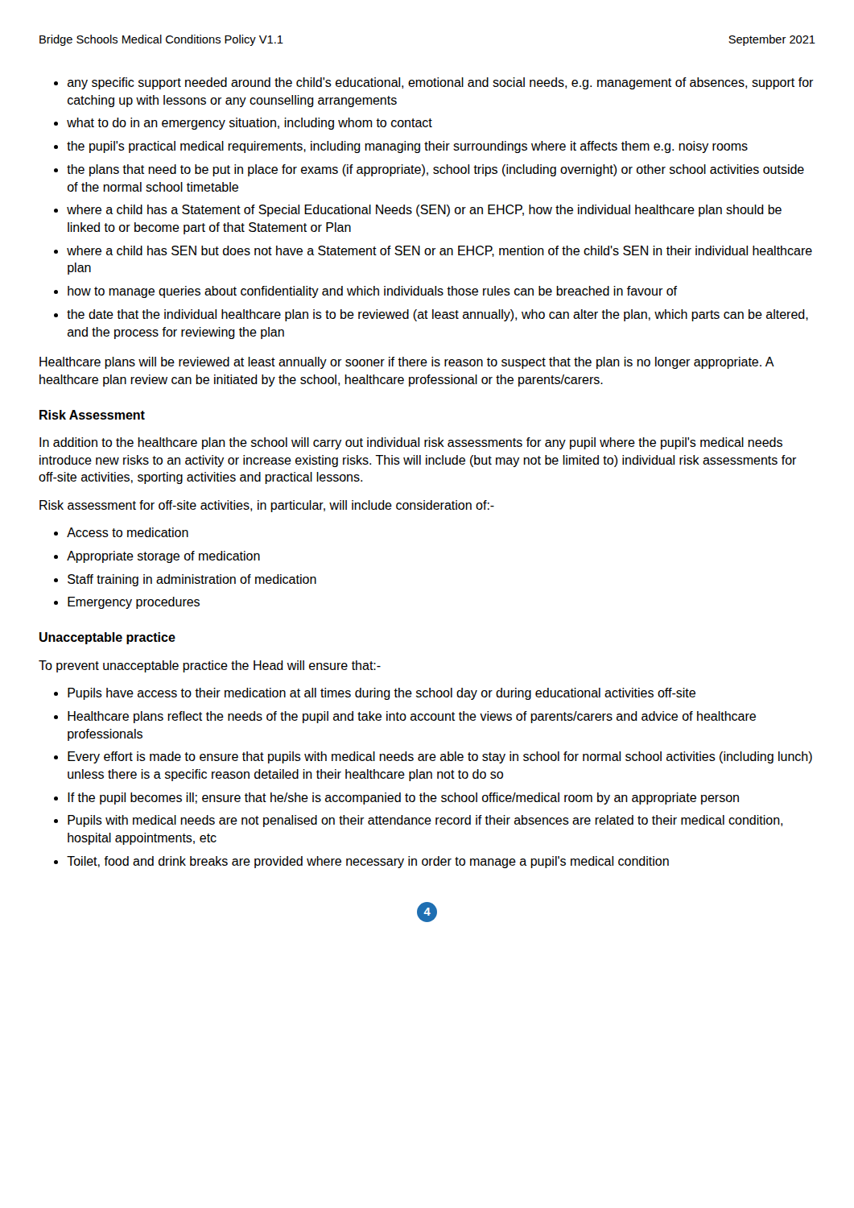Bridge Schools Medical Conditions Policy V1.1 September 2021
any specific support needed around the child's educational, emotional and social needs, e.g. management of absences, support for catching up with lessons or any counselling arrangements
what to do in an emergency situation, including whom to contact
the pupil's practical medical requirements, including managing their surroundings where it affects them e.g. noisy rooms
the plans that need to be put in place for exams (if appropriate), school trips (including overnight) or other school activities outside of the normal school timetable
where a child has a Statement of Special Educational Needs (SEN) or an EHCP, how the individual healthcare plan should be linked to or become part of that Statement or Plan
where a child has SEN but does not have a Statement of SEN or an EHCP, mention of the child's SEN in their individual healthcare plan
how to manage queries about confidentiality and which individuals those rules can be breached in favour of
the date that the individual healthcare plan is to be reviewed (at least annually), who can alter the plan, which parts can be altered, and the process for reviewing the plan
Healthcare plans will be reviewed at least annually or sooner if there is reason to suspect that the plan is no longer appropriate. A healthcare plan review can be initiated by the school, healthcare professional or the parents/carers.
Risk Assessment
In addition to the healthcare plan the school will carry out individual risk assessments for any pupil where the pupil's medical needs introduce new risks to an activity or increase existing risks. This will include (but may not be limited to) individual risk assessments for off-site activities, sporting activities and practical lessons.
Risk assessment for off-site activities, in particular, will include consideration of:-
Access to medication
Appropriate storage of medication
Staff training in administration of medication
Emergency procedures
Unacceptable practice
To prevent unacceptable practice the Head will ensure that:-
Pupils have access to their medication at all times during the school day or during educational activities off-site
Healthcare plans reflect the needs of the pupil and take into account the views of parents/carers and advice of healthcare professionals
Every effort is made to ensure that pupils with medical needs are able to stay in school for normal school activities (including lunch) unless there is a specific reason detailed in their healthcare plan not to do so
If the pupil becomes ill; ensure that he/she is accompanied to the school office/medical room by an appropriate person
Pupils with medical needs are not penalised on their attendance record if their absences are related to their medical condition, hospital appointments, etc
Toilet, food and drink breaks are provided where necessary in order to manage a pupil's medical condition
4